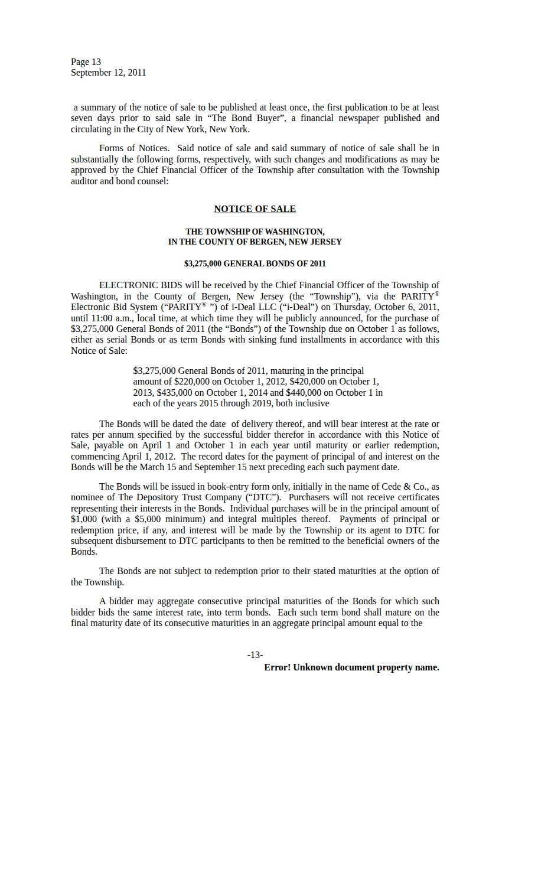Page 13
September 12, 2011
a summary of the notice of sale to be published at least once, the first publication to be at least seven days prior to said sale in “The Bond Buyer”, a financial newspaper published and circulating in the City of New York, New York.
Forms of Notices. Said notice of sale and said summary of notice of sale shall be in substantially the following forms, respectively, with such changes and modifications as may be approved by the Chief Financial Officer of the Township after consultation with the Township auditor and bond counsel:
NOTICE OF SALE
THE TOWNSHIP OF WASHINGTON,
IN THE COUNTY OF BERGEN, NEW JERSEY
$3,275,000 GENERAL BONDS OF 2011
ELECTRONIC BIDS will be received by the Chief Financial Officer of the Township of Washington, in the County of Bergen, New Jersey (the “Township”), via the PARITY® Electronic Bid System (“PARITY® ”) of i-Deal LLC (“i-Deal”) on Thursday, October 6, 2011, until 11:00 a.m., local time, at which time they will be publicly announced, for the purchase of $3,275,000 General Bonds of 2011 (the “Bonds”) of the Township due on October 1 as follows, either as serial Bonds or as term Bonds with sinking fund installments in accordance with this Notice of Sale:
$3,275,000 General Bonds of 2011, maturing in the principal amount of $220,000 on October 1, 2012, $420,000 on October 1, 2013, $435,000 on October 1, 2014 and $440,000 on October 1 in each of the years 2015 through 2019, both inclusive
The Bonds will be dated the date of delivery thereof, and will bear interest at the rate or rates per annum specified by the successful bidder therefor in accordance with this Notice of Sale, payable on April 1 and October 1 in each year until maturity or earlier redemption, commencing April 1, 2012. The record dates for the payment of principal of and interest on the Bonds will be the March 15 and September 15 next preceding each such payment date.
The Bonds will be issued in book-entry form only, initially in the name of Cede & Co., as nominee of The Depository Trust Company (“DTC”). Purchasers will not receive certificates representing their interests in the Bonds. Individual purchases will be in the principal amount of $1,000 (with a $5,000 minimum) and integral multiples thereof. Payments of principal or redemption price, if any, and interest will be made by the Township or its agent to DTC for subsequent disbursement to DTC participants to then be remitted to the beneficial owners of the Bonds.
The Bonds are not subject to redemption prior to their stated maturities at the option of the Township.
A bidder may aggregate consecutive principal maturities of the Bonds for which such bidder bids the same interest rate, into term bonds. Each such term bond shall mature on the final maturity date of its consecutive maturities in an aggregate principal amount equal to the
-13-
Error! Unknown document property name.